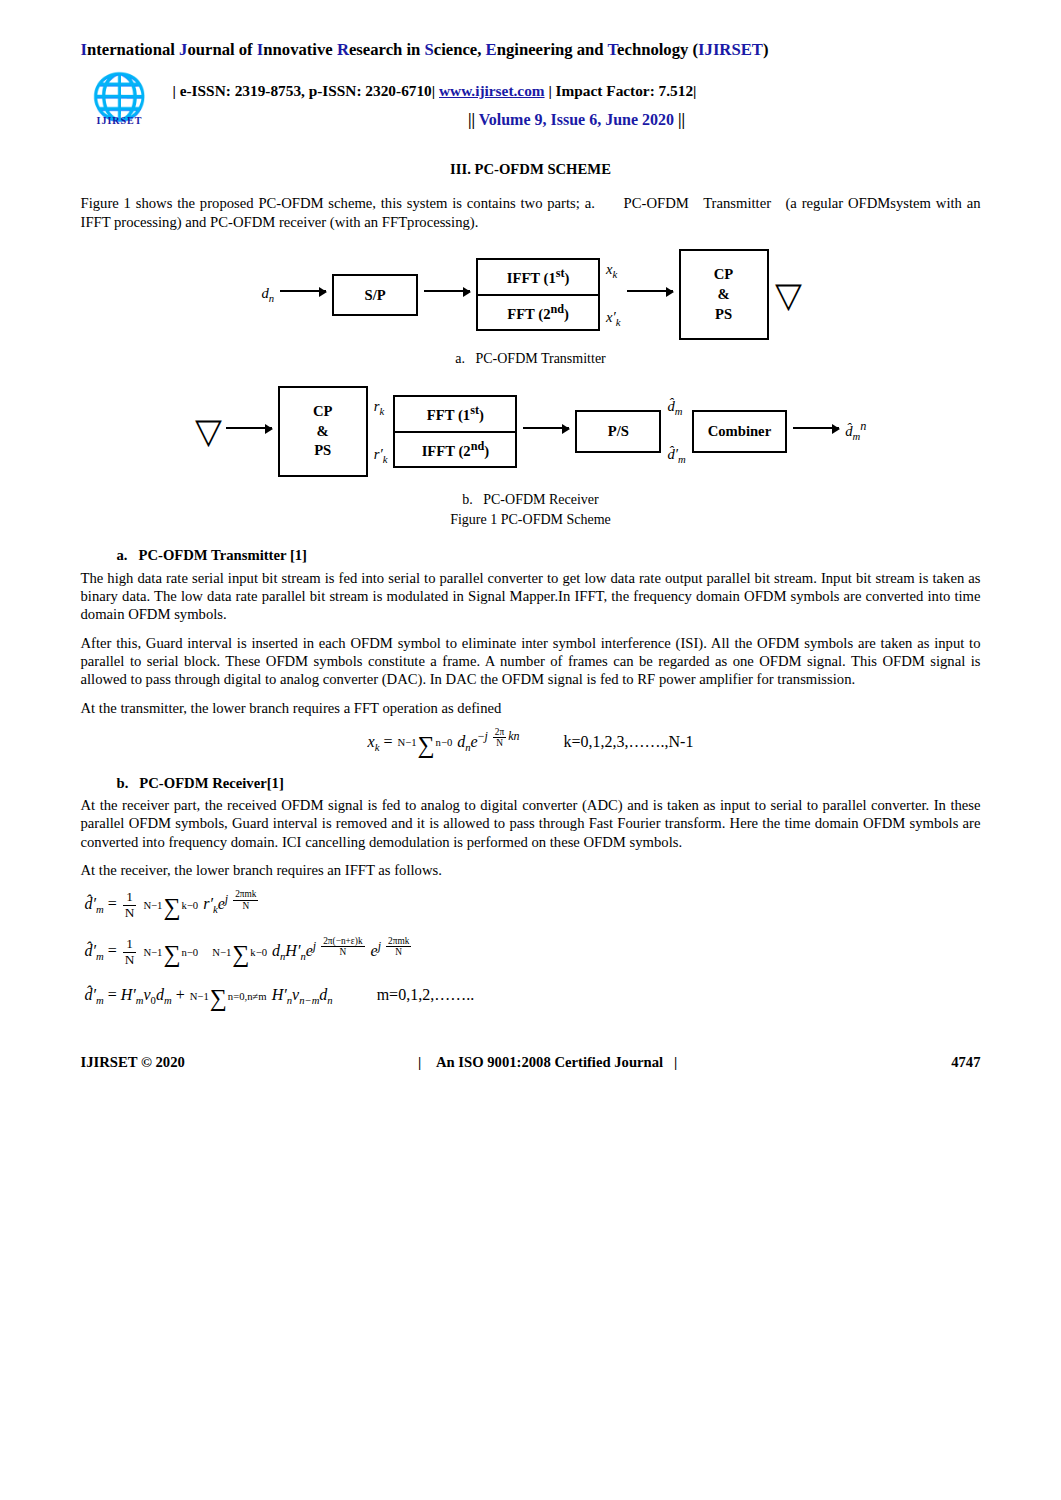International Journal of Innovative Research in Science, Engineering and Technology (IJIRSET)
🌐 IJIRSET
| e-ISSN: 2319-8753, p-ISSN: 2320-6710| www.ijirset.com | Impact Factor: 7.512|
|| Volume 9, Issue 6, June 2020 ||
III. PC-OFDM SCHEME
Figure 1 shows the proposed PC-OFDM scheme, this system is contains two parts; a. PC-OFDM Transmitter (a regular OFDMsystem with an IFFT processing) and PC-OFDM receiver (with an FFTprocessing).
dn
S/P
IFFT (1st)
FFT (2nd)
xk
x′k
CP
&
PS
▽
a. PC-OFDM Transmitter
▽
CP
&
PS
rk
r′k
FFT (1st)
IFFT (2nd)
P/S
d̂m
d̂′m
Combiner
d̂mn
b. PC-OFDM Receiver
Figure 1 PC-OFDM Scheme
a. PC-OFDM Transmitter [1]
The high data rate serial input bit stream is fed into serial to parallel converter to get low data rate output parallel bit stream. Input bit stream is taken as binary data. The low data rate parallel bit stream is modulated in Signal Mapper.In IFFT, the frequency domain OFDM symbols are converted into time domain OFDM symbols.
After this, Guard interval is inserted in each OFDM symbol to eliminate inter symbol interference (ISI). All the OFDM symbols are taken as input to parallel to serial block. These OFDM symbols constitute a frame. A number of frames can be regarded as one OFDM signal. This OFDM signal is allowed to pass through digital to analog converter (DAC). In DAC the OFDM signal is fed to RF power amplifier for transmission.
At the transmitter, the lower branch requires a FFT operation as defined
xk = N−1 ∑ n−0 dn e−j 2π N kn k=0,1,2,3,…….,N-1
b. PC-OFDM Receiver[1]
At the receiver part, the received OFDM signal is fed to analog to digital converter (ADC) and is taken as input to serial to parallel converter. In these parallel OFDM symbols, Guard interval is removed and it is allowed to pass through Fast Fourier transform. Here the time domain OFDM symbols are converted into frequency domain. ICI cancelling demodulation is performed on these OFDM symbols.
At the receiver, the lower branch requires an IFFT as follows.
d̂′m = 1 N N−1∑k−0 r′k ej 2πmk N
d̂′m = 1 N N−1∑n−0 N−1∑k−0 dn H′n ej 2π(−n+ε)k N ej 2πmk N
d̂′m = H′m v0dm + N−1∑n=0,n≠m H′n vn−m dn m=0,1,2,……..
IJIRSET © 2020
| An ISO 9001:2008 Certified Journal |
4747